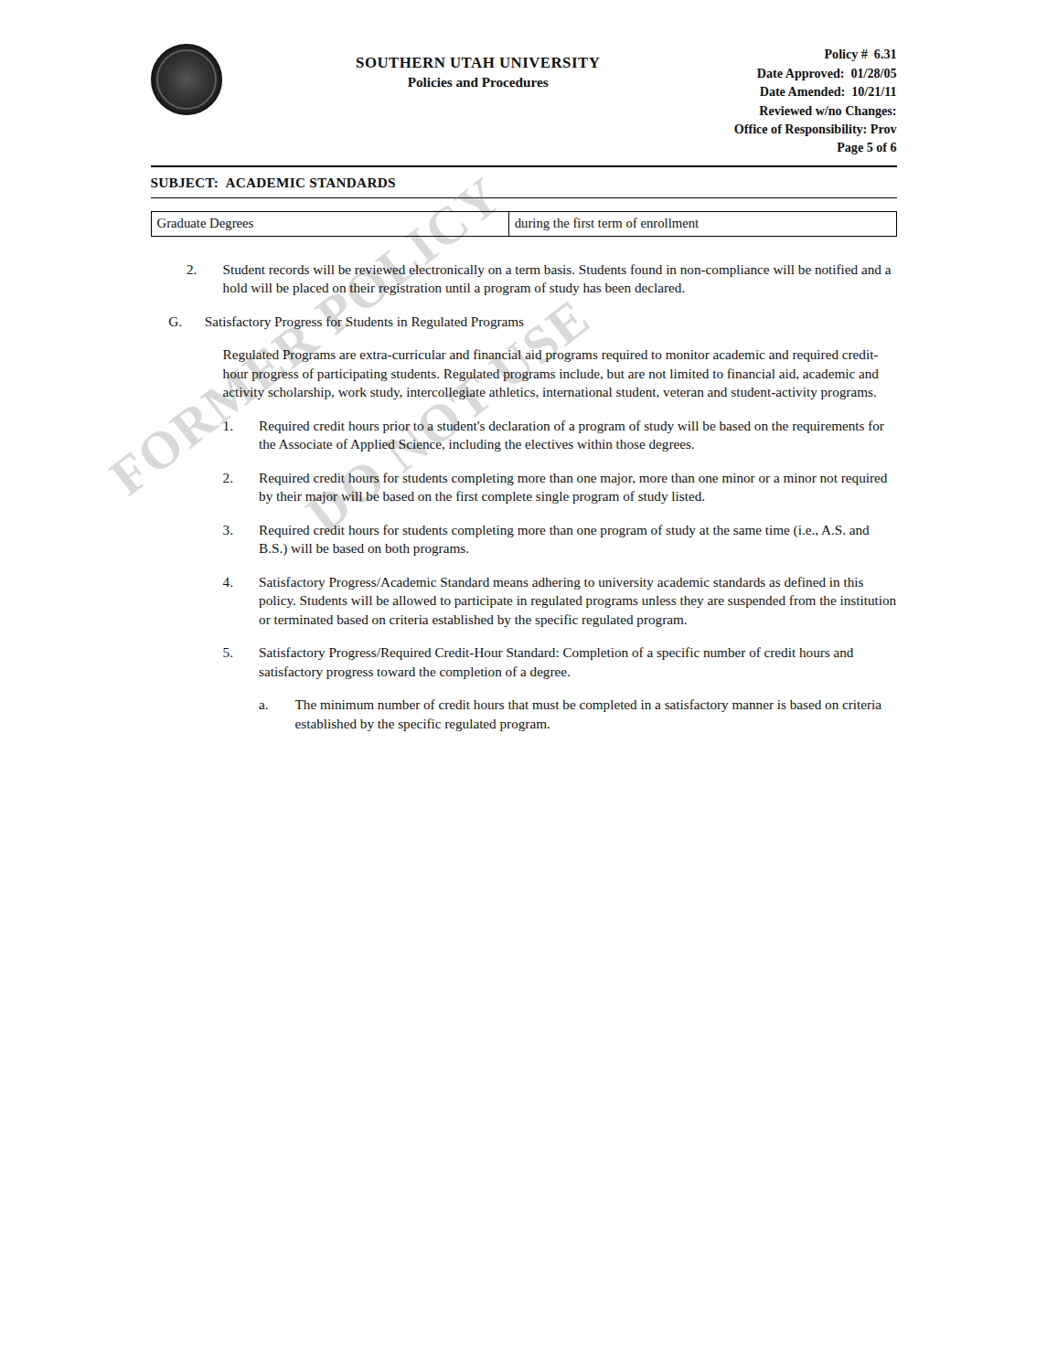FORMER POLICY
DO NOT USE
SOUTHERN UTAH UNIVERSITY
Policies and Procedures
Policy # 6.31
Date Approved: 01/28/05
Date Amended: 10/21/11
Reviewed w/no Changes:
Office of Responsibility: Prov
Page 5 of 6
SUBJECT: ACADEMIC STANDARDS
| Graduate Degrees | during the first term of enrollment |
2.
Student records will be reviewed electronically on a term basis. Students found in non-compliance will be notified and a hold will be placed on their registration until a program of study has been declared.
G.
Satisfactory Progress for Students in Regulated Programs
Regulated Programs are extra-curricular and financial aid programs required to monitor academic and required credit-hour progress of participating students. Regulated programs include, but are not limited to financial aid, academic and activity scholarship, work study, intercollegiate athletics, international student, veteran and student-activity programs.
1.
Required credit hours prior to a student's declaration of a program of study will be based on the requirements for the Associate of Applied Science, including the electives within those degrees.
2.
Required credit hours for students completing more than one major, more than one minor or a minor not required by their major will be based on the first complete single program of study listed.
3.
Required credit hours for students completing more than one program of study at the same time (i.e., A.S. and B.S.) will be based on both programs.
4.
Satisfactory Progress/Academic Standard means adhering to university academic standards as defined in this policy. Students will be allowed to participate in regulated programs unless they are suspended from the institution or terminated based on criteria established by the specific regulated program.
5.
Satisfactory Progress/Required Credit-Hour Standard: Completion of a specific number of credit hours and satisfactory progress toward the completion of a degree.
a.
The minimum number of credit hours that must be completed in a satisfactory manner is based on criteria established by the specific regulated program.